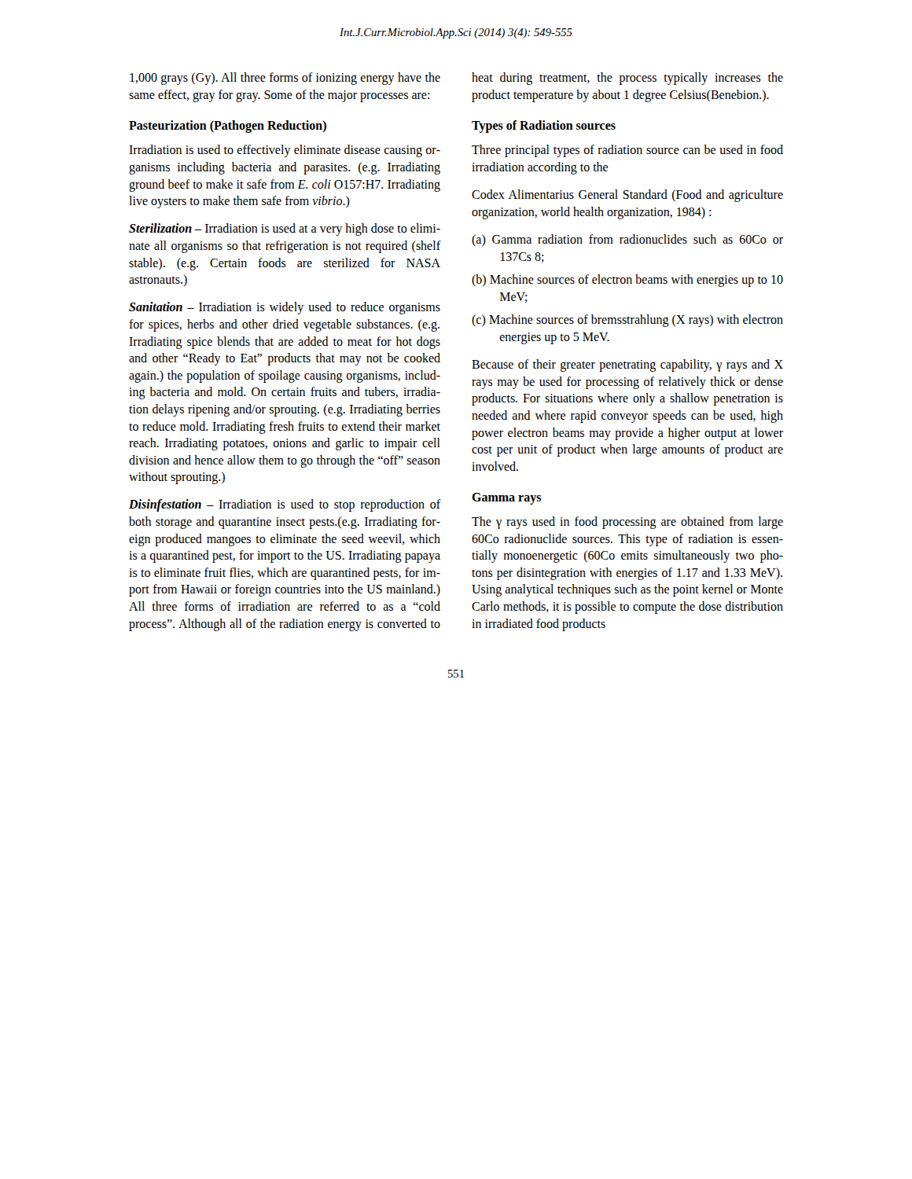Int.J.Curr.Microbiol.App.Sci (2014) 3(4): 549-555
1,000 grays (Gy). All three forms of ionizing energy have the same effect, gray for gray. Some of the major processes are:
Pasteurization (Pathogen Reduction)
Irradiation is used to effectively eliminate disease causing organisms including bacteria and parasites. (e.g. Irradiating ground beef to make it safe from E. coli O157:H7. Irradiating live oysters to make them safe from vibrio.)
Sterilization – Irradiation is used at a very high dose to eliminate all organisms so that refrigeration is not required (shelf stable). (e.g. Certain foods are sterilized for NASA astronauts.)
Sanitation – Irradiation is widely used to reduce organisms for spices, herbs and other dried vegetable substances. (e.g. Irradiating spice blends that are added to meat for hot dogs and other “Ready to Eat” products that may not be cooked again.) the population of spoilage causing organisms, including bacteria and mold. On certain fruits and tubers, irradiation delays ripening and/or sprouting. (e.g. Irradiating berries to reduce mold. Irradiating fresh fruits to extend their market reach. Irradiating potatoes, onions and garlic to impair cell division and hence allow them to go through the “off” season without sprouting.)
Disinfestation – Irradiation is used to stop reproduction of both storage and quarantine insect pests.(e.g. Irradiating foreign produced mangoes to eliminate the seed weevil, which is a quarantined pest, for import to the US. Irradiating papaya is to eliminate fruit flies, which are quarantined pests, for import from Hawaii or foreign countries into the US mainland.) All three forms of irradiation are referred to as a “cold process”. Although all of the radiation energy is converted to heat during treatment, the process typically increases the product temperature by about 1 degree Celsius(Benebion.).
Types of Radiation sources
Three principal types of radiation source can be used in food irradiation according to the
Codex Alimentarius General Standard (Food and agriculture organization, world health organization, 1984) :
(a) Gamma radiation from radionuclides such as 60Co or 137Cs 8;
(b) Machine sources of electron beams with energies up to 10 MeV;
(c) Machine sources of bremsstrahlung (X rays) with electron energies up to 5 MeV.
Because of their greater penetrating capability, γ rays and X rays may be used for processing of relatively thick or dense products. For situations where only a shallow penetration is needed and where rapid conveyor speeds can be used, high power electron beams may provide a higher output at lower cost per unit of product when large amounts of product are involved.
Gamma rays
The γ rays used in food processing are obtained from large 60Co radionuclide sources. This type of radiation is essentially monoenergetic (60Co emits simultaneously two photons per disintegration with energies of 1.17 and 1.33 MeV). Using analytical techniques such as the point kernel or Monte Carlo methods, it is possible to compute the dose distribution in irradiated food products
551